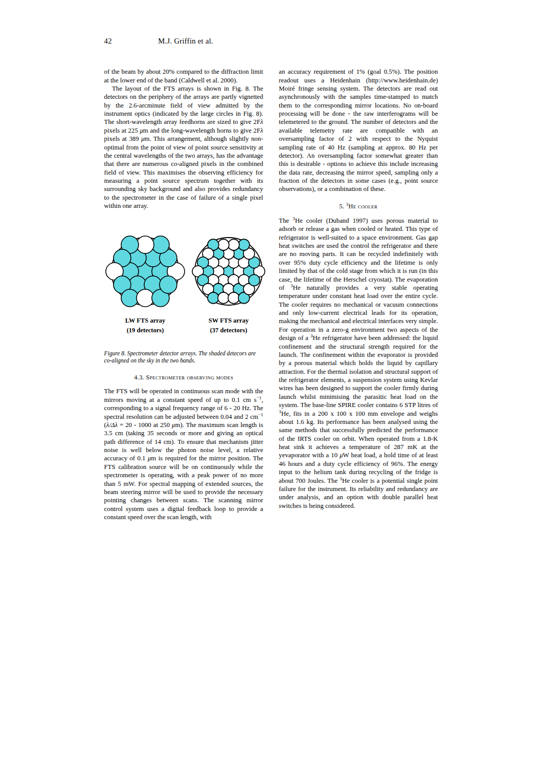42 M.J. Griffin et al.
of the beam by about 20% compared to the diffraction limit at the lower end of the band (Caldwell et al. 2000).
The layout of the FTS arrays is shown in Fig. 8. The detectors on the periphery of the arrays are partly vignetted by the 2.6-arcminute field of view admitted by the instrument optics (indicated by the large circles in Fig. 8). The short-wavelength array feedhorns are sized to give 2Fλ pixels at 225 μm and the long-wavelength horns to give 2Fλ pixels at 389 μm. This arrangement, although slightly non-optimal from the point of view of point source sensitivity at the central wavelengths of the two arrays, has the advantage that there are numerous co-aligned pixels in the combined field of view. This maximises the observing efficiency for measuring a point source spectrum together with its surrounding sky background and also provides redundancy to the spectrometer in the case of failure of a single pixel within one array.
LW FTS array (19 detectors) SW FTS array (37 detectors)
Figure 8. Spectrometer detector arrays. The shaded detecors are co-aligned on the sky in the two bands.
4.3. Spectrometer observing modes
The FTS will be operated in continuous scan mode with the mirrors moving at a constant speed of up to 0.1 cm s−1, corresponding to a signal frequency range of 6 - 20 Hz. The spectral resolution can be adjusted between 0.04 and 2 cm−1 (λ/Δλ = 20 - 1000 at 250 μm). The maximum scan length is 3.5 cm (taking 35 seconds or more and giving an optical path difference of 14 cm). To ensure that mechanism jitter noise is well below the photon noise level, a relative accuracy of 0.1 μm is required for the mirror position. The FTS calibration source will be on continuously while the spectrometer is operating, with a peak power of no more than 5 mW. For spectral mapping of extended sources, the beam steering mirror will be used to provide the necessary pointing changes between scans. The scanning mirror control system uses a digital feedback loop to provide a constant speed over the scan length, with
an accuracy requirement of 1% (goal 0.5%). The position readout uses a Heidenhain (http://www.heidenhain.de) Moiré fringe sensing system. The detectors are read out asynchronously with the samples time-stamped to match them to the corresponding mirror locations. No on-board processing will be done - the raw interferograms will be telemetered to the ground. The number of detectors and the available telemetry rate are compatible with an oversampling factor of 2 with respect to the Nyquist sampling rate of 40 Hz (sampling at approx. 80 Hz per detector). An oversampling factor somewhat greater than this is desirable - options to achieve this include increasing the data rate, decreasing the mirror speed, sampling only a fraction of the detectors in some cases (e.g., point source observations), or a combination of these.
5. 3He cooler
The 3He cooler (Duband 1997) uses porous material to adsorb or release a gas when cooled or heated. This type of refrigerator is well-suited to a space environment. Gas gap heat switches are used the control the refrigerator and there are no moving parts. It can be recycled indefinitely with over 95% duty cycle efficiency and the lifetime is only limited by that of the cold stage from which it is run (in this case, the lifetime of the Herschel cryostat). The evaporation of 3He naturally provides a very stable operating temperature under constant heat load over the entire cycle. The cooler requires no mechanical or vacuum connections and only low-current electrical leads for its operation, making the mechanical and electrical interfaces very simple. For operation in a zero-g environment two aspects of the design of a 3He refrigerator have been addressed: the liquid confinement and the structural strength required for the launch. The confinement within the evaporator is provided by a porous material which holds the liquid by capillary attraction. For the thermal isolation and structural support of the refrigerator elements, a suspension system using Kevlar wires has been designed to support the cooler firmly during launch whilst minimising the parasitic heat load on the system. The base-line SPIRE cooler contains 6 STP litres of 3He, fits in a 200 x 100 x 100 mm envelope and weighs about 1.6 kg. Its performance has been analysed using the same methods that successfully predicted the performance of the IRTS cooler on orbit. When operated from a 1.8-K heat sink it achieves a temperature of 287 mK at the yevaporator with a 10 μ W heat load, a hold time of at least 46 hours and a duty cycle efficiency of 96%. The energy input to the helium tank during recycling of the fridge is about 700 Joules. The 3He cooler is a potential single point failure for the instrument. Its reliability and redundancy are under analysis, and an option with double parallel heat switches is being considered.